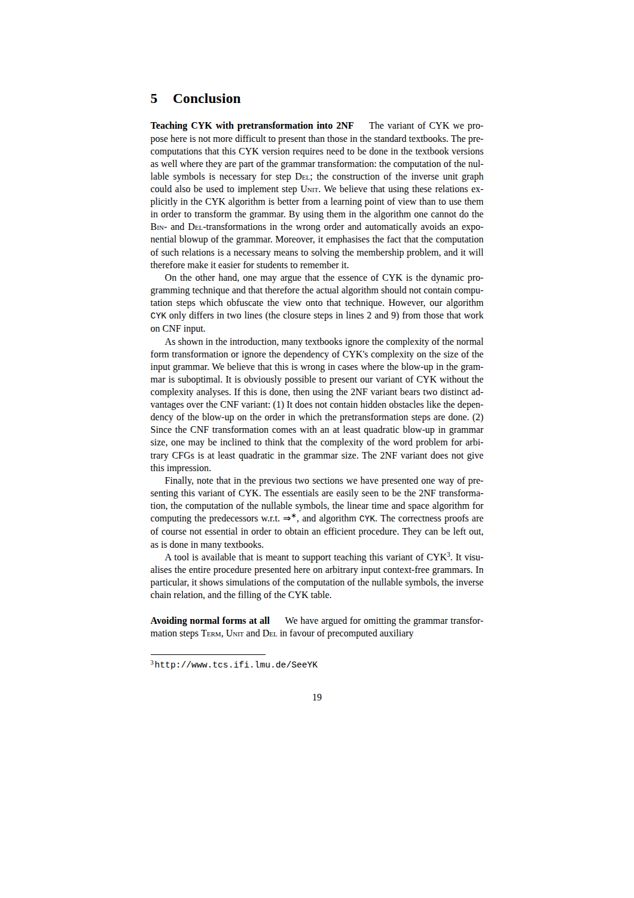5 Conclusion
Teaching CYK with pretransformation into 2NF The variant of CYK we propose here is not more difficult to present than those in the standard textbooks. The precomputations that this CYK version requires need to be done in the textbook versions as well where they are part of the grammar transformation: the computation of the nullable symbols is necessary for step Del; the construction of the inverse unit graph could also be used to implement step Unit. We believe that using these relations explicitly in the CYK algorithm is better from a learning point of view than to use them in order to transform the grammar. By using them in the algorithm one cannot do the Bin- and Del-transformations in the wrong order and automatically avoids an exponential blowup of the grammar. Moreover, it emphasises the fact that the computation of such relations is a necessary means to solving the membership problem, and it will therefore make it easier for students to remember it.
On the other hand, one may argue that the essence of CYK is the dynamic programming technique and that therefore the actual algorithm should not contain computation steps which obfuscate the view onto that technique. However, our algorithm CYK only differs in two lines (the closure steps in lines 2 and 9) from those that work on CNF input.
As shown in the introduction, many textbooks ignore the complexity of the normal form transformation or ignore the dependency of CYK's complexity on the size of the input grammar. We believe that this is wrong in cases where the blow-up in the grammar is suboptimal. It is obviously possible to present our variant of CYK without the complexity analyses. If this is done, then using the 2NF variant bears two distinct advantages over the CNF variant: (1) It does not contain hidden obstacles like the dependency of the blow-up on the order in which the pretransformation steps are done. (2) Since the CNF transformation comes with an at least quadratic blow-up in grammar size, one may be inclined to think that the complexity of the word problem for arbitrary CFGs is at least quadratic in the grammar size. The 2NF variant does not give this impression.
Finally, note that in the previous two sections we have presented one way of presenting this variant of CYK. The essentials are easily seen to be the 2NF transformation, the computation of the nullable symbols, the linear time and space algorithm for computing the predecessors w.r.t. ⇒∗, and algorithm CYK. The correctness proofs are of course not essential in order to obtain an efficient procedure. They can be left out, as is done in many textbooks.
A tool is available that is meant to support teaching this variant of CYK3. It visualises the entire procedure presented here on arbitrary input context-free grammars. In particular, it shows simulations of the computation of the nullable symbols, the inverse chain relation, and the filling of the CYK table.
Avoiding normal forms at all We have argued for omitting the grammar transformation steps Term, Unit and Del in favour of precomputed auxiliary
3 http://www.tcs.ifi.lmu.de/SeeYK
19